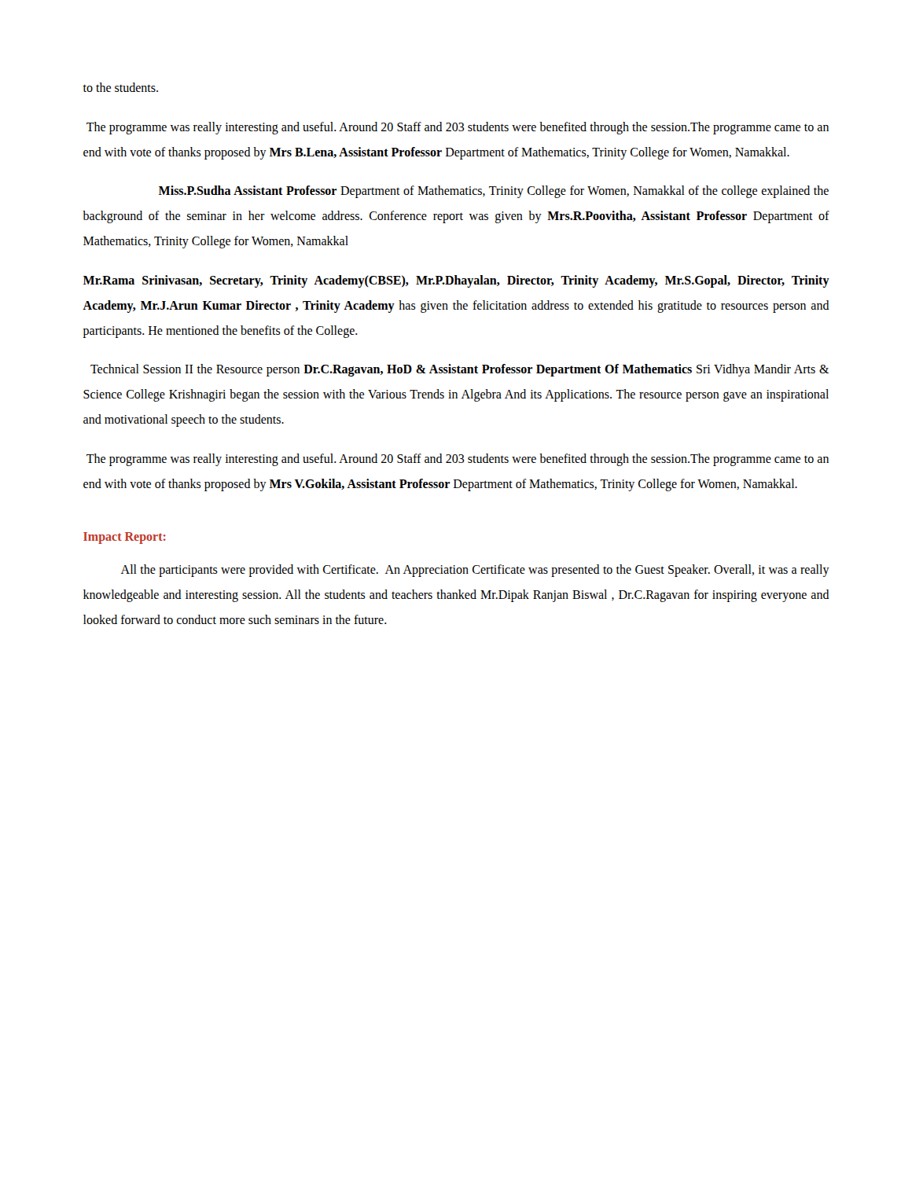to the students.
The programme was really interesting and useful. Around 20 Staff and 203 students were benefited through the session.The programme came to an end with vote of thanks proposed by Mrs B.Lena, Assistant Professor Department of Mathematics, Trinity College for Women, Namakkal.
Miss.P.Sudha Assistant Professor Department of Mathematics, Trinity College for Women, Namakkal of the college explained the background of the seminar in her welcome address. Conference report was given by Mrs.R.Poovitha, Assistant Professor Department of Mathematics, Trinity College for Women, Namakkal
Mr.Rama Srinivasan, Secretary, Trinity Academy(CBSE), Mr.P.Dhayalan, Director, Trinity Academy, Mr.S.Gopal, Director, Trinity Academy, Mr.J.Arun Kumar Director , Trinity Academy has given the felicitation address to extended his gratitude to resources person and participants. He mentioned the benefits of the College.
Technical Session II the Resource person Dr.C.Ragavan, HoD & Assistant Professor Department Of Mathematics Sri Vidhya Mandir Arts & Science College Krishnagiri began the session with the Various Trends in Algebra And its Applications. The resource person gave an inspirational and motivational speech to the students.
The programme was really interesting and useful. Around 20 Staff and 203 students were benefited through the session.The programme came to an end with vote of thanks proposed by Mrs V.Gokila, Assistant Professor Department of Mathematics, Trinity College for Women, Namakkal.
Impact Report:
All the participants were provided with Certificate. An Appreciation Certificate was presented to the Guest Speaker. Overall, it was a really knowledgeable and interesting session. All the students and teachers thanked Mr.Dipak Ranjan Biswal , Dr.C.Ragavan for inspiring everyone and looked forward to conduct more such seminars in the future.